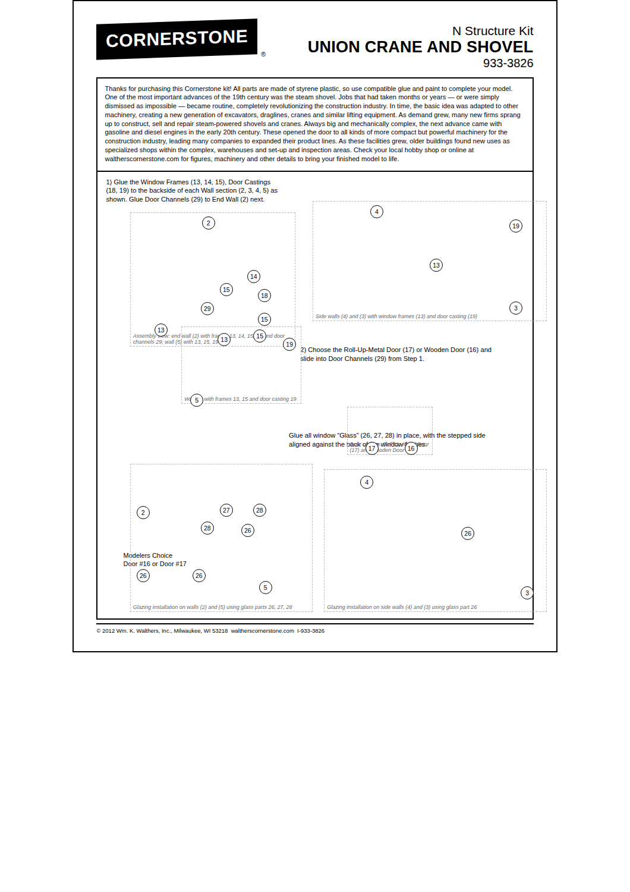CORNERSTONE®
N Structure Kit
UNION CRANE AND SHOVEL
933-3826
Thanks for purchasing this Cornerstone kit! All parts are made of styrene plastic, so use compatible glue and paint to complete your model. One of the most important advances of the 19th century was the steam shovel. Jobs that had taken months or years — or were simply dismissed as impossible — became routine, completely revolutionizing the construction industry. In time, the basic idea was adapted to other machinery, creating a new generation of excavators, draglines, cranes and similar lifting equipment. As demand grew, many new firms sprang up to construct, sell and repair steam-powered shovels and cranes. Always big and mechanically complex, the next advance came with gasoline and diesel engines in the early 20th century. These opened the door to all kinds of more compact but powerful machinery for the construction industry, leading many companies to expanded their product lines. As these facilities grew, older buildings found new uses as specialized shops within the complex, warehouses and set-up and inspection areas. Check your local hobby shop or online at waltherscornerstone.com for figures, machinery and other details to bring your finished model to life.
1) Glue the Window Frames (13, 14, 15), Door Castings (18, 19) to the backside of each Wall section (2, 3, 4, 5) as shown. Glue Door Channels (29) to End Wall (2) next.
2) Choose the Roll-Up-Metal Door (17) or Wooden Door (16) and slide into Door Channels (29) from Step 1.
Glue all window “Glass” (26, 27, 28) in place, with the stepped side aligned against the back of the window frames.
Modelers Choice
Door #16 or Door #17
Assembly view: end wall (2) with frames 13, 14, 15, 18 and door channels 29; wall (5) with 13, 15, 19
2 14 15 18 29 15 13
Side walls (4) and (3) with window frames (13) and door casting (19)
4 19 13 3
Wall (5) with frames 13, 15 and door casting 19
13 15 19 5
Door options: Roll-Up-Metal Door (17) and Wooden Door (16)
17 16
Glazing installation on walls (2) and (5) using glass parts 26, 27, 28
2 27 28 28 26 26 26 5
Glazing installation on side walls (4) and (3) using glass part 26
4 26 3
© 2012 Wm. K. Walthers, Inc., Milwaukee, WI 53218 waltherscornerstone.com I-933-3826